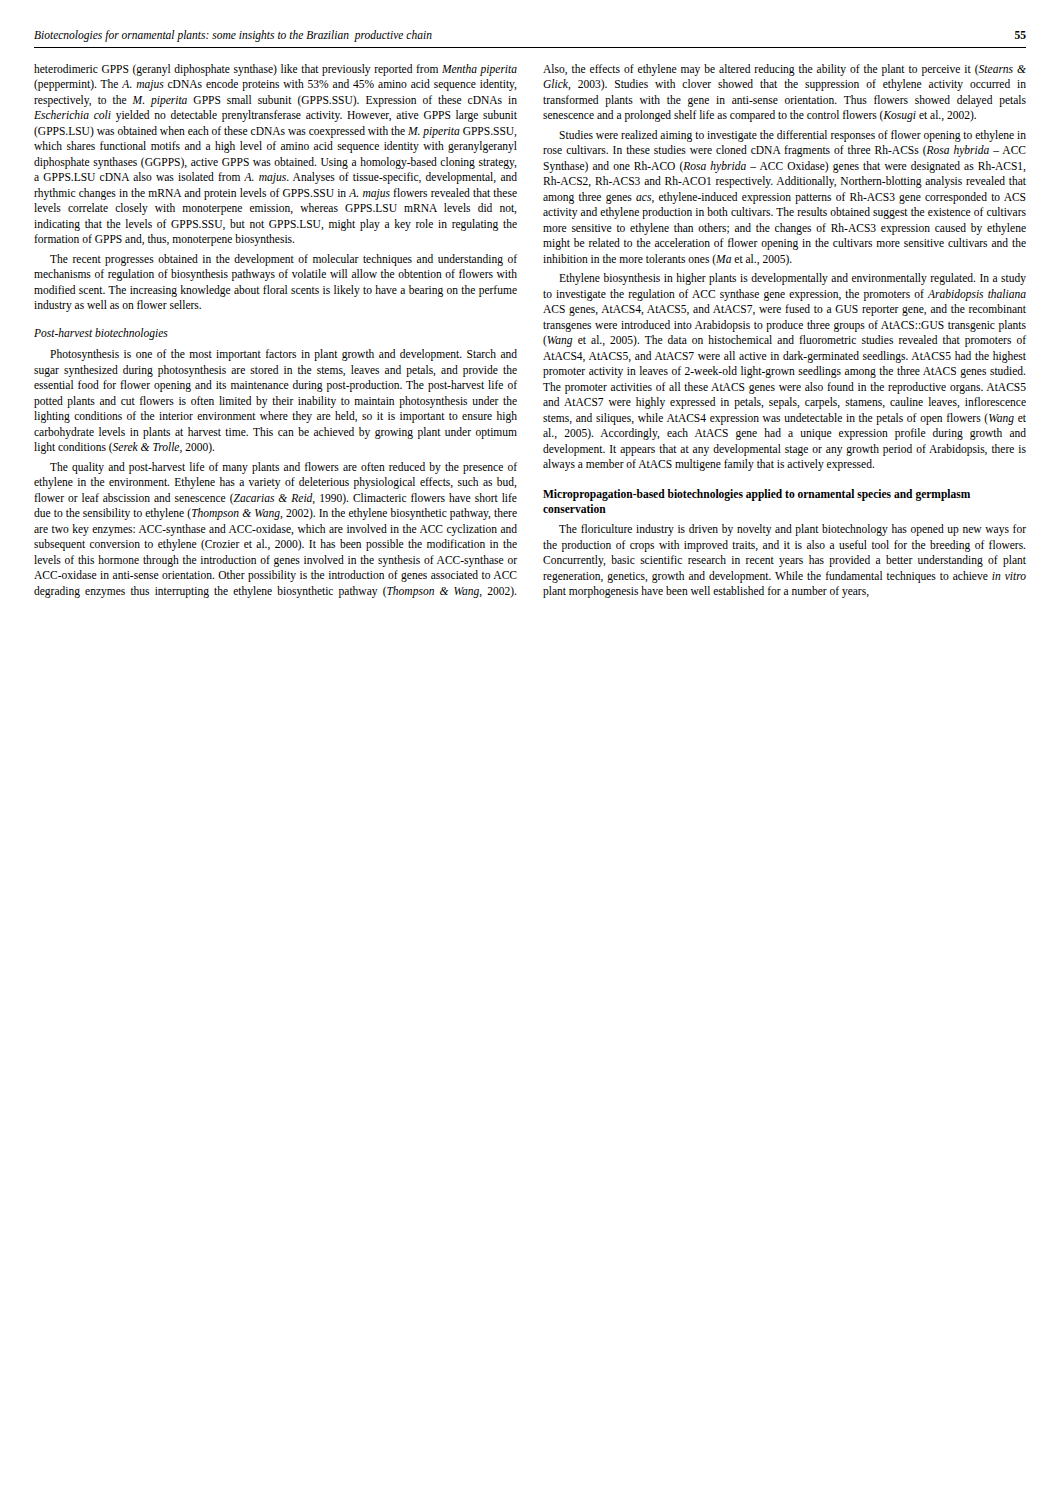Biotecnologies for ornamental plants: some insights to the Brazilian productive chain
55
heterodimeric GPPS (geranyl diphosphate synthase) like that previously reported from Mentha piperita (peppermint). The A. majus cDNAs encode proteins with 53% and 45% amino acid sequence identity, respectively, to the M. piperita GPPS small subunit (GPPS.SSU). Expression of these cDNAs in Escherichia coli yielded no detectable prenyltransferase activity. However, ative GPPS large subunit (GPPS.LSU) was obtained when each of these cDNAs was coexpressed with the M. piperita GPPS.SSU, which shares functional motifs and a high level of amino acid sequence identity with geranylgeranyl diphosphate synthases (GGPPS), active GPPS was obtained. Using a homology-based cloning strategy, a GPPS.LSU cDNA also was isolated from A. majus. Analyses of tissue-specific, developmental, and rhythmic changes in the mRNA and protein levels of GPPS.SSU in A. majus flowers revealed that these levels correlate closely with monoterpene emission, whereas GPPS.LSU mRNA levels did not, indicating that the levels of GPPS.SSU, but not GPPS.LSU, might play a key role in regulating the formation of GPPS and, thus, monoterpene biosynthesis.
The recent progresses obtained in the development of molecular techniques and understanding of mechanisms of regulation of biosynthesis pathways of volatile will allow the obtention of flowers with modified scent. The increasing knowledge about floral scents is likely to have a bearing on the perfume industry as well as on flower sellers.
Post-harvest biotechnologies
Photosynthesis is one of the most important factors in plant growth and development. Starch and sugar synthesized during photosynthesis are stored in the stems, leaves and petals, and provide the essential food for flower opening and its maintenance during post-production. The post-harvest life of potted plants and cut flowers is often limited by their inability to maintain photosynthesis under the lighting conditions of the interior environment where they are held, so it is important to ensure high carbohydrate levels in plants at harvest time. This can be achieved by growing plant under optimum light conditions (Serek & Trolle, 2000).
The quality and post-harvest life of many plants and flowers are often reduced by the presence of ethylene in the environment. Ethylene has a variety of deleterious physiological effects, such as bud, flower or leaf abscission and senescence (Zacarias & Reid, 1990). Climacteric flowers have short life due to the sensibility to ethylene (Thompson & Wang, 2002). In the ethylene biosynthetic pathway, there are two key enzymes: ACC-synthase and ACC-oxidase, which are involved in the ACC cyclization and subsequent conversion to ethylene (Crozier et al., 2000). It has been possible the modification in the levels of this hormone through the introduction of genes involved in the synthesis of ACC-synthase or ACC-oxidase in anti-sense orientation. Other possibility is the introduction of genes associated to ACC degrading enzymes thus interrupting the ethylene biosynthetic pathway (Thompson & Wang, 2002). Also, the effects of ethylene may be altered reducing the ability of the plant to perceive it (Stearns & Glick, 2003). Studies with clover showed that the suppression of ethylene activity occurred in transformed plants with the gene in anti-sense orientation. Thus flowers showed delayed petals senescence and a prolonged shelf life as compared to the control flowers (Kosugi et al., 2002).
Studies were realized aiming to investigate the differential responses of flower opening to ethylene in rose cultivars. In these studies were cloned cDNA fragments of three Rh-ACSs (Rosa hybrida – ACC Synthase) and one Rh-ACO (Rosa hybrida – ACC Oxidase) genes that were designated as Rh-ACS1, Rh-ACS2, Rh-ACS3 and Rh-ACO1 respectively. Additionally, Northern-blotting analysis revealed that among three genes acs, ethylene-induced expression patterns of Rh-ACS3 gene corresponded to ACS activity and ethylene production in both cultivars. The results obtained suggest the existence of cultivars more sensitive to ethylene than others; and the changes of Rh-ACS3 expression caused by ethylene might be related to the acceleration of flower opening in the cultivars more sensitive cultivars and the inhibition in the more tolerants ones (Ma et al., 2005).
Ethylene biosynthesis in higher plants is developmentally and environmentally regulated. In a study to investigate the regulation of ACC synthase gene expression, the promoters of Arabidopsis thaliana ACS genes, AtACS4, AtACS5, and AtACS7, were fused to a GUS reporter gene, and the recombinant transgenes were introduced into Arabidopsis to produce three groups of AtACS::GUS transgenic plants (Wang et al., 2005). The data on histochemical and fluorometric studies revealed that promoters of AtACS4, AtACS5, and AtACS7 were all active in dark-germinated seedlings. AtACS5 had the highest promoter activity in leaves of 2-week-old light-grown seedlings among the three AtACS genes studied. The promoter activities of all these AtACS genes were also found in the reproductive organs. AtACS5 and AtACS7 were highly expressed in petals, sepals, carpels, stamens, cauline leaves, inflorescence stems, and siliques, while AtACS4 expression was undetectable in the petals of open flowers (Wang et al., 2005). Accordingly, each AtACS gene had a unique expression profile during growth and development. It appears that at any developmental stage or any growth period of Arabidopsis, there is always a member of AtACS multigene family that is actively expressed.
Micropropagation-based biotechnologies applied to ornamental species and germplasm conservation
The floriculture industry is driven by novelty and plant biotechnology has opened up new ways for the production of crops with improved traits, and it is also a useful tool for the breeding of flowers. Concurrently, basic scientific research in recent years has provided a better understanding of plant regeneration, genetics, growth and development. While the fundamental techniques to achieve in vitro plant morphogenesis have been well established for a number of years,